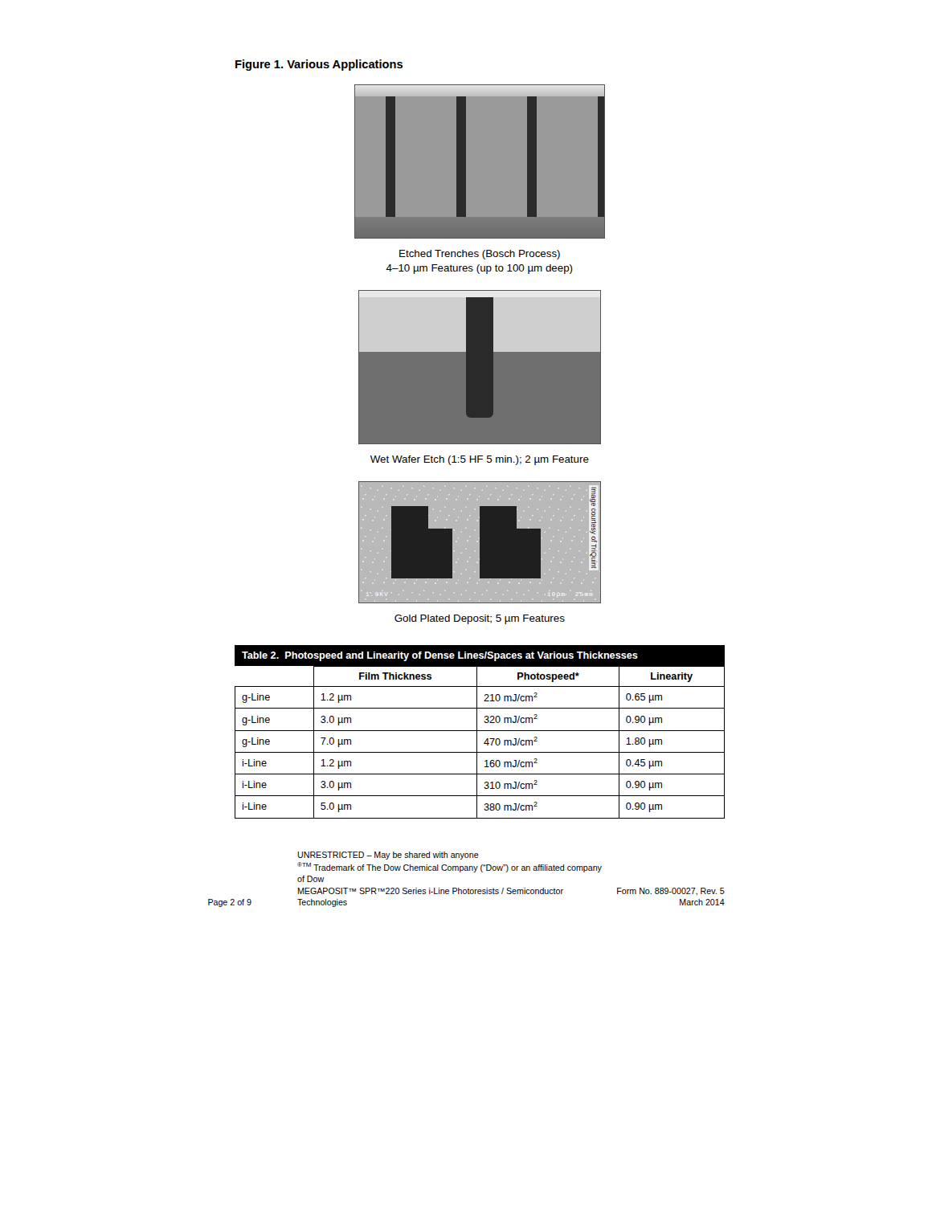Figure 1. Various Applications
Etched Trenches (Bosch Process)
4–10 µm Features (up to 100 µm deep)
Wet Wafer Etch (1:5 HF 5 min.); 2 µm Feature
Image courtesy of TriQuint
1.0KV
10µm 25mm
Gold Plated Deposit; 5 µm Features
Table 2. Photospeed and Linearity of Dense Lines/Spaces at Various Thicknesses
| | Film Thickness | Photospeed* | Linearity |
| --- | --- | --- | --- |
| g-Line | 1.2 µm | 210 mJ/cm 2 | 0.65 µm |
| g-Line | 3.0 µm | 320 mJ/cm 2 | 0.90 µm |
| g-Line | 7.0 µm | 470 mJ/cm 2 | 1.80 µm |
| i-Line | 1.2 µm | 160 mJ/cm 2 | 0.45 µm |
| i-Line | 3.0 µm | 310 mJ/cm 2 | 0.90 µm |
| i-Line | 5.0 µm | 380 mJ/cm 2 | 0.90 µm |
Page 2 of 9
UNRESTRICTED – May be shared with anyone
®TM Trademark of The Dow Chemical Company (“Dow”) or an affiliated company of Dow
MEGAPOSIT™ SPR™220 Series i-Line Photoresists / Semiconductor Technologies
Form No. 889-00027, Rev. 5
March 2014